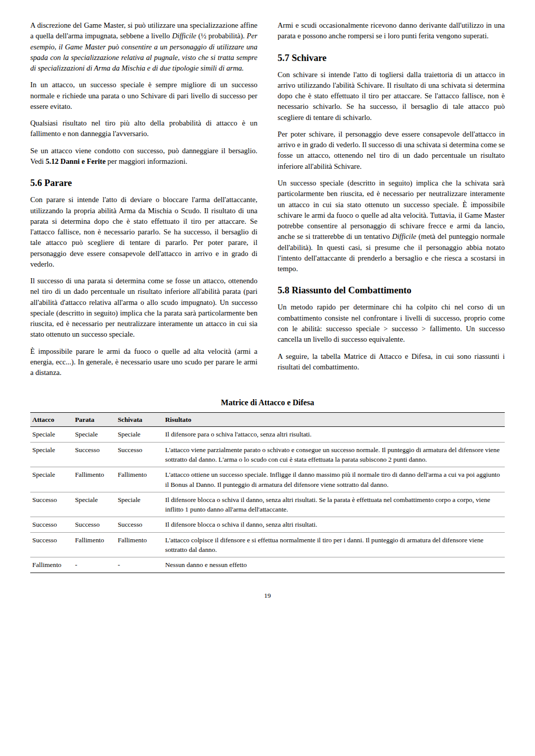A discrezione del Game Master, si può utilizzare una specializzazione affine a quella dell'arma impugnata, sebbene a livello Difficile (½ probabilità). Per esempio, il Game Master può consentire a un personaggio di utilizzare una spada con la specializzazione relativa al pugnale, visto che si tratta sempre di specializzazioni di Arma da Mischia e di due tipologie simili di arma.
In un attacco, un successo speciale è sempre migliore di un successo normale e richiede una parata o uno Schivare di pari livello di successo per essere evitato.
Qualsiasi risultato nel tiro più alto della probabilità di attacco è un fallimento e non danneggia l'avversario.
Se un attacco viene condotto con successo, può danneggiare il bersaglio. Vedi 5.12 Danni e Ferite per maggiori informazioni.
5.6 Parare
Con parare si intende l'atto di deviare o bloccare l'arma dell'attaccante, utilizzando la propria abilità Arma da Mischia o Scudo. Il risultato di una parata si determina dopo che è stato effettuato il tiro per attaccare. Se l'attacco fallisce, non è necessario pararlo. Se ha successo, il bersaglio di tale attacco può scegliere di tentare di pararlo. Per poter parare, il personaggio deve essere consapevole dell'attacco in arrivo e in grado di vederlo.
Il successo di una parata si determina come se fosse un attacco, ottenendo nel tiro di un dado percentuale un risultato inferiore all'abilità parata (pari all'abilità d'attacco relativa all'arma o allo scudo impugnato). Un successo speciale (descritto in seguito) implica che la parata sarà particolarmente ben riuscita, ed è necessario per neutralizzare interamente un attacco in cui sia stato ottenuto un successo speciale.
È impossibile parare le armi da fuoco o quelle ad alta velocità (armi a energia, ecc...). In generale, è necessario usare uno scudo per parare le armi a distanza.
Armi e scudi occasionalmente ricevono danno derivante dall'utilizzo in una parata e possono anche rompersi se i loro punti ferita vengono superati.
5.7 Schivare
Con schivare si intende l'atto di togliersi dalla traiettoria di un attacco in arrivo utilizzando l'abilità Schivare. Il risultato di una schivata si determina dopo che è stato effettuato il tiro per attaccare. Se l'attacco fallisce, non è necessario schivarlo. Se ha successo, il bersaglio di tale attacco può scegliere di tentare di schivarlo.
Per poter schivare, il personaggio deve essere consapevole dell'attacco in arrivo e in grado di vederlo. Il successo di una schivata si determina come se fosse un attacco, ottenendo nel tiro di un dado percentuale un risultato inferiore all'abilità Schivare.
Un successo speciale (descritto in seguito) implica che la schivata sarà particolarmente ben riuscita, ed è necessario per neutralizzare interamente un attacco in cui sia stato ottenuto un successo speciale. È impossibile schivare le armi da fuoco o quelle ad alta velocità. Tuttavia, il Game Master potrebbe consentire al personaggio di schivare frecce e armi da lancio, anche se si tratterebbe di un tentativo Difficile (metà del punteggio normale dell'abilità). In questi casi, si presume che il personaggio abbia notato l'intento dell'attaccante di prenderlo a bersaglio e che riesca a scostarsi in tempo.
5.8 Riassunto del Combattimento
Un metodo rapido per determinare chi ha colpito chi nel corso di un combattimento consiste nel confrontare i livelli di successo, proprio come con le abilità: successo speciale > successo > fallimento. Un successo cancella un livello di successo equivalente.
A seguire, la tabella Matrice di Attacco e Difesa, in cui sono riassunti i risultati del combattimento.
Matrice di Attacco e Difesa
| Attacco | Parata | Schivata | Risultato |
| --- | --- | --- | --- |
| Speciale | Speciale | Speciale | Il difensore para o schiva l'attacco, senza altri risultati. |
| Speciale | Successo | Successo | L'attacco viene parzialmente parato o schivato e consegue un successo normale. Il punteggio di armatura del difensore viene sottratto dal danno. L'arma o lo scudo con cui è stata effettuata la parata subiscono 2 punti danno. |
| Speciale | Fallimento | Fallimento | L'attacco ottiene un successo speciale. Infligge il danno massimo più il normale tiro di danno dell'arma a cui va poi aggiunto il Bonus al Danno. Il punteggio di armatura del difensore viene sottratto dal danno. |
| Successo | Speciale | Speciale | Il difensore blocca o schiva il danno, senza altri risultati. Se la parata è effettuata nel combattimento corpo a corpo, viene inflitto 1 punto danno all'arma dell'attaccante. |
| Successo | Successo | Successo | Il difensore blocca o schiva il danno, senza altri risultati. |
| Successo | Fallimento | Fallimento | L'attacco colpisce il difensore e si effettua normalmente il tiro per i danni. Il punteggio di armatura del difensore viene sottratto dal danno. |
| Fallimento | - | - | Nessun danno e nessun effetto |
19